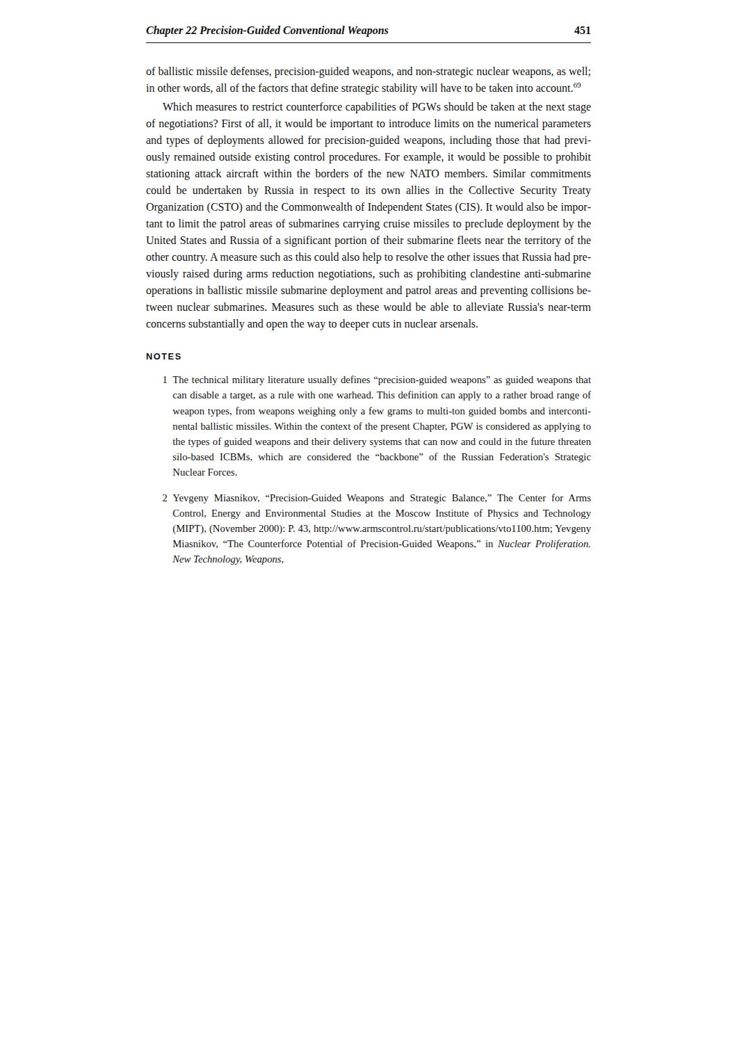Chapter 22 Precision-Guided Conventional Weapons 451
of ballistic missile defenses, precision-guided weapons, and non-strategic nuclear weapons, as well; in other words, all of the factors that define strategic stability will have to be taken into account.69
Which measures to restrict counterforce capabilities of PGWs should be taken at the next stage of negotiations? First of all, it would be important to introduce limits on the numerical parameters and types of deployments allowed for precision-guided weapons, including those that had previously remained outside existing control procedures. For example, it would be possible to prohibit stationing attack aircraft within the borders of the new NATO members. Similar commitments could be undertaken by Russia in respect to its own allies in the Collective Security Treaty Organization (CSTO) and the Commonwealth of Independent States (CIS). It would also be important to limit the patrol areas of submarines carrying cruise missiles to preclude deployment by the United States and Russia of a significant portion of their submarine fleets near the territory of the other country. A measure such as this could also help to resolve the other issues that Russia had previously raised during arms reduction negotiations, such as prohibiting clandestine anti-submarine operations in ballistic missile submarine deployment and patrol areas and preventing collisions between nuclear submarines. Measures such as these would be able to alleviate Russia's near-term concerns substantially and open the way to deeper cuts in nuclear arsenals.
Notes
The technical military literature usually defines “precision-guided weapons” as guided weapons that can disable a target, as a rule with one warhead. This definition can apply to a rather broad range of weapon types, from weapons weighing only a few grams to multi-ton guided bombs and intercontinental ballistic missiles. Within the context of the present Chapter, PGW is considered as applying to the types of guided weapons and their delivery systems that can now and could in the future threaten silo-based ICBMs, which are considered the “backbone” of the Russian Federation's Strategic Nuclear Forces.
Yevgeny Miasnikov, “Precision-Guided Weapons and Strategic Balance,” The Center for Arms Control, Energy and Environmental Studies at the Moscow Institute of Physics and Technology (MIPT), (November 2000): P. 43, http://www.armscontrol.ru/start/publications/vto1100.htm; Yevgeny Miasnikov, “The Counterforce Potential of Precision-Guided Weapons,” in Nuclear Proliferation. New Technology, Weapons,